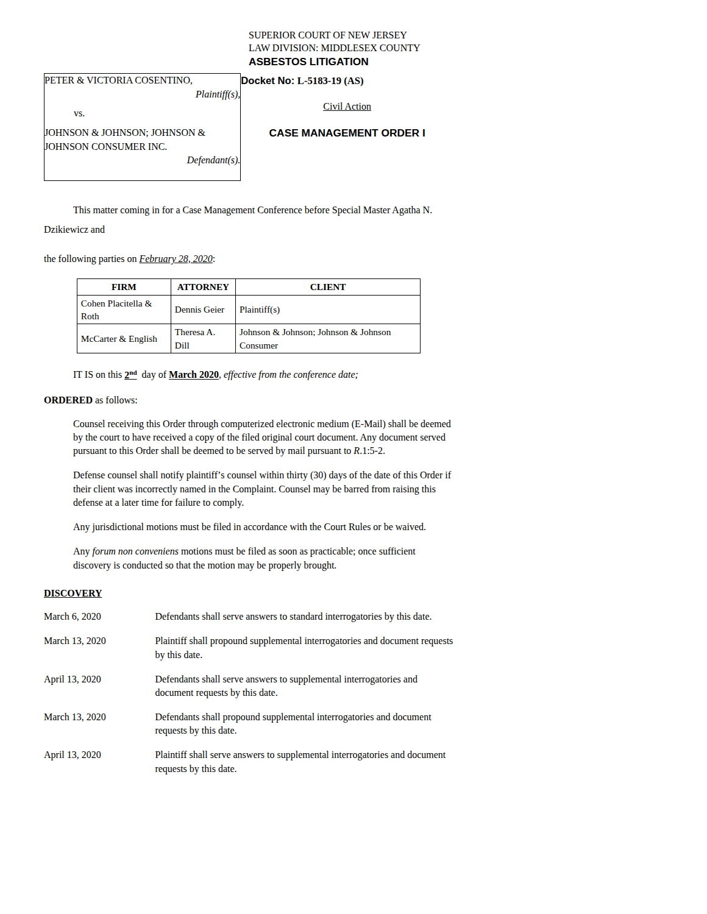SUPERIOR COURT OF NEW JERSEY
LAW DIVISION: MIDDLESEX COUNTY
ASBESTOS LITIGATION
| PETER & VICTORIA COSENTINO, Plaintiff(s), vs. JOHNSON & JOHNSON; JOHNSON & JOHNSON CONSUMER INC. Defendant(s). | Docket No: L-5183-19 (AS) Civil Action CASE MANAGEMENT ORDER I |
This matter coming in for a Case Management Conference before Special Master Agatha N. Dzikiewicz and
the following parties on February 28, 2020:
| FIRM | ATTORNEY | CLIENT |
| --- | --- | --- |
| Cohen Placitella & Roth | Dennis Geier | Plaintiff(s) |
| McCarter & English | Theresa A. Dill | Johnson & Johnson; Johnson & Johnson Consumer |
IT IS on this 2nd day of March 2020, effective from the conference date;
ORDERED as follows:
Counsel receiving this Order through computerized electronic medium (E-Mail) shall be deemed by the court to have received a copy of the filed original court document. Any document served pursuant to this Order shall be deemed to be served by mail pursuant to R.1:5-2.
Defense counsel shall notify plaintiffʼs counsel within thirty (30) days of the date of this Order if their client was incorrectly named in the Complaint. Counsel may be barred from raising this defense at a later time for failure to comply.
Any jurisdictional motions must be filed in accordance with the Court Rules or be waived.
Any forum non conveniens motions must be filed as soon as practicable; once sufficient discovery is conducted so that the motion may be properly brought.
DISCOVERY
| March 6, 2020 | Defendants shall serve answers to standard interrogatories by this date. |
| March 13, 2020 | Plaintiff shall propound supplemental interrogatories and document requests by this date. |
| April 13, 2020 | Defendants shall serve answers to supplemental interrogatories and document requests by this date. |
| March 13, 2020 | Defendants shall propound supplemental interrogatories and document requests by this date. |
| April 13, 2020 | Plaintiff shall serve answers to supplemental interrogatories and document requests by this date. |